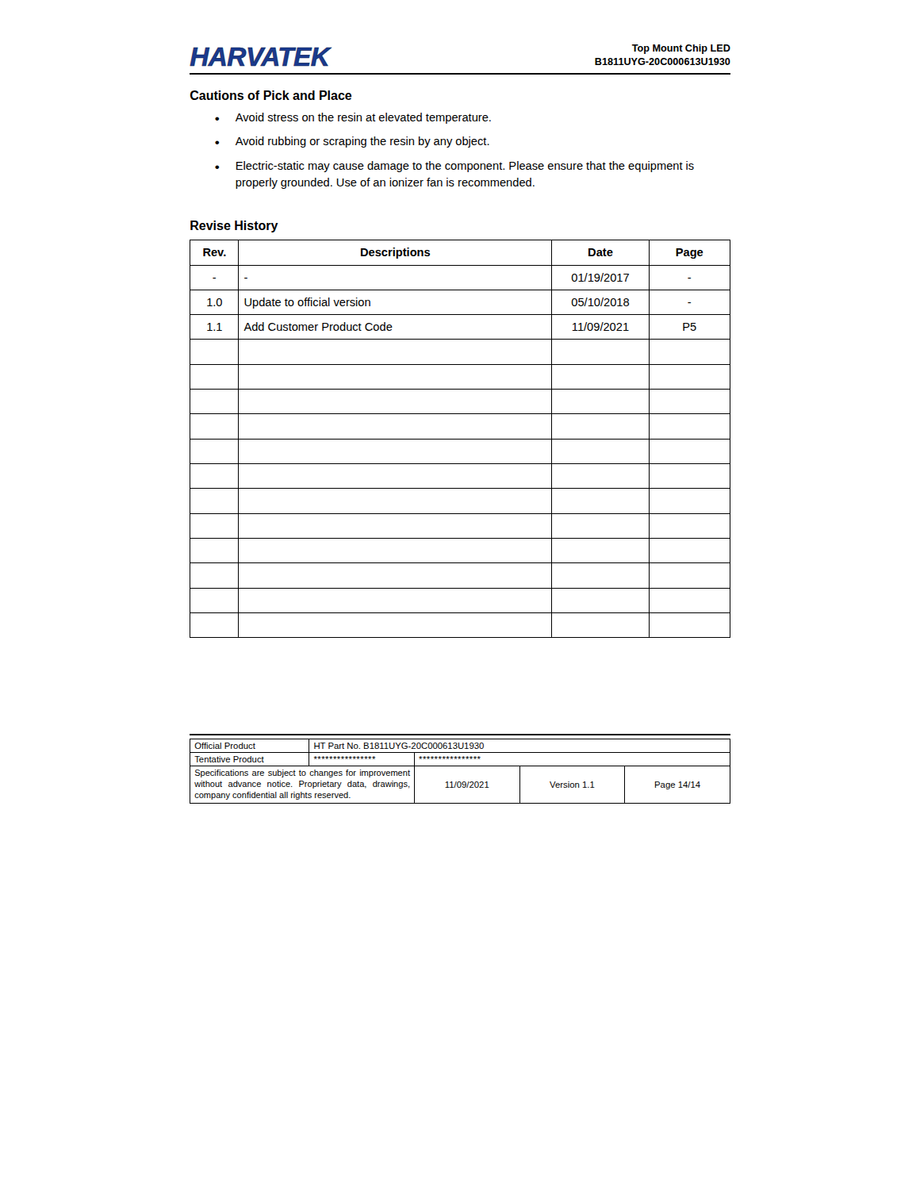HARVATEK
Top Mount Chip LED
B1811UYG-20C000613U1930
Cautions of Pick and Place
Avoid stress on the resin at elevated temperature.
Avoid rubbing or scraping the resin by any object.
Electric-static may cause damage to the component. Please ensure that the equipment is properly grounded. Use of an ionizer fan is recommended.
Revise History
| Rev. | Descriptions | Date | Page |
| --- | --- | --- | --- |
| - | - | 01/19/2017 | - |
| 1.0 | Update to official version | 05/10/2018 | - |
| 1.1 | Add Customer Product Code | 11/09/2021 | P5 |
| Official Product | HT Part No. B1811UYG-20C000613U1930 |
| Tentative Product | **************** | **************** |
| Specifications are subject to changes for improvement without advance notice. Proprietary data, drawings, company confidential all rights reserved. | 11/09/2021 | Version 1.1 | Page 14/14 |